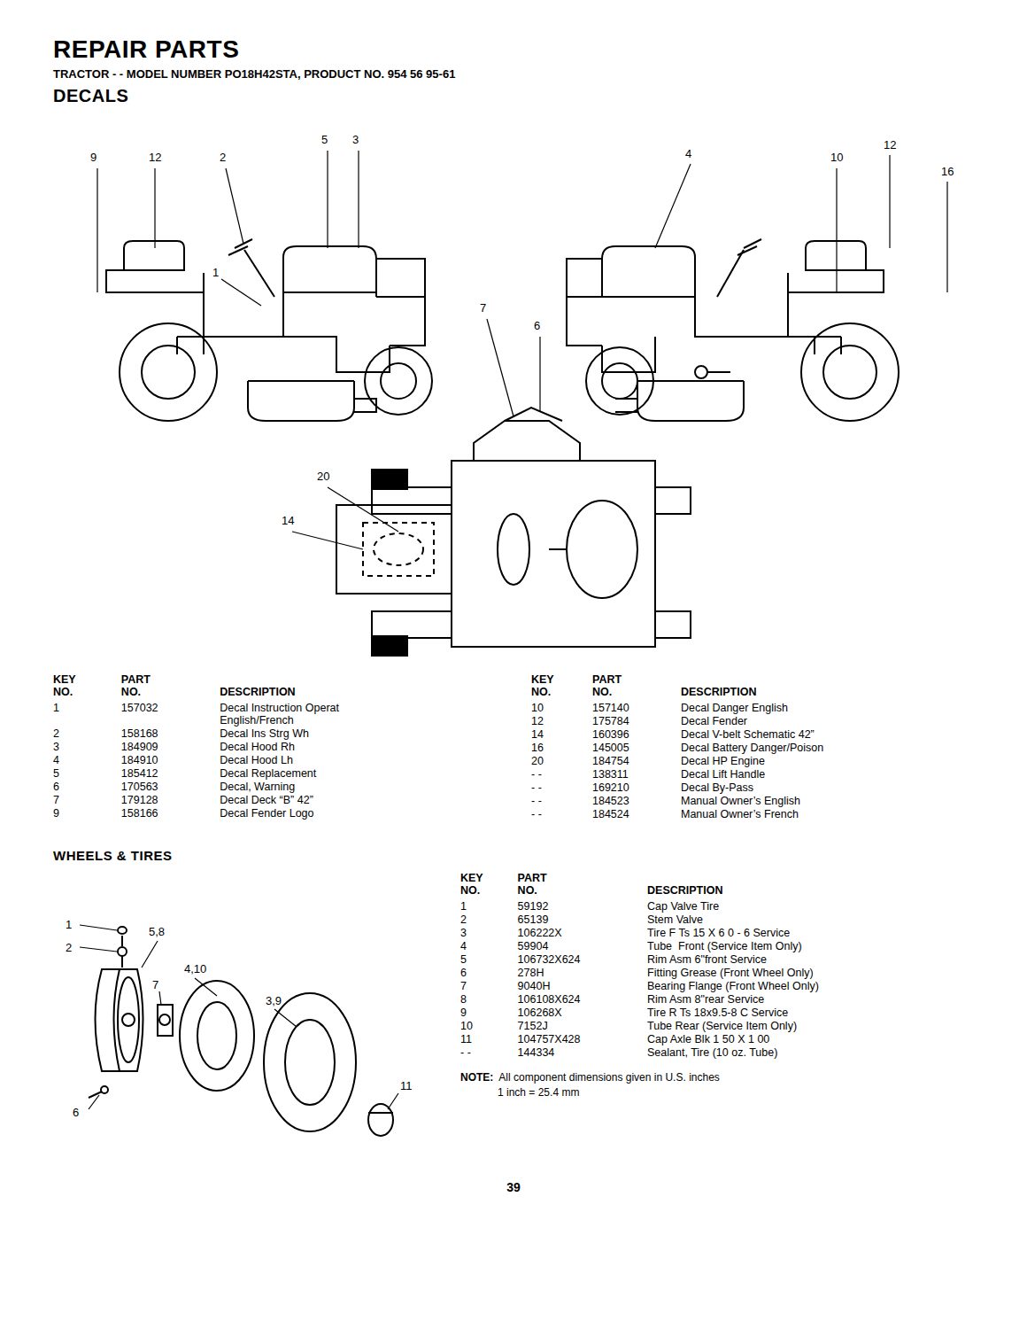REPAIR PARTS
TRACTOR - - MODEL NUMBER PO18H42STA, PRODUCT NO. 954 56 95-61
DECALS
9 12 2 5 3 1 4 10 12 16 7 6 20 14
| KEY NO. | PART NO. | DESCRIPTION |
| --- | --- | --- |
| 1 | 157032 | Decal Instruction Operat English/French |
| 2 | 158168 | Decal Ins Strg Wh |
| 3 | 184909 | Decal Hood Rh |
| 4 | 184910 | Decal Hood Lh |
| 5 | 185412 | Decal Replacement |
| 6 | 170563 | Decal, Warning |
| 7 | 179128 | Decal Deck “B” 42” |
| 9 | 158166 | Decal Fender Logo |
| KEY NO. | PART NO. | DESCRIPTION |
| --- | --- | --- |
| 10 | 157140 | Decal Danger English |
| 12 | 175784 | Decal Fender |
| 14 | 160396 | Decal V-belt Schematic 42” |
| 16 | 145005 | Decal Battery Danger/Poison |
| 20 | 184754 | Decal HP Engine |
| - - | 138311 | Decal Lift Handle |
| - - | 169210 | Decal By-Pass |
| - - | 184523 | Manual Owner’s English |
| - - | 184524 | Manual Owner’s French |
WHEELS & TIRES
1 2 5,8 4,10 3,9 7 6 11
| KEY NO. | PART NO. | DESCRIPTION |
| --- | --- | --- |
| 1 | 59192 | Cap Valve Tire |
| 2 | 65139 | Stem Valve |
| 3 | 106222X | Tire F Ts 15 X 6 0 - 6 Service |
| 4 | 59904 | Tube Front (Service Item Only) |
| 5 | 106732X624 | Rim Asm 6"front Service |
| 6 | 278H | Fitting Grease (Front Wheel Only) |
| 7 | 9040H | Bearing Flange (Front Wheel Only) |
| 8 | 106108X624 | Rim Asm 8"rear Service |
| 9 | 106268X | Tire R Ts 18x9.5-8 C Service |
| 10 | 7152J | Tube Rear (Service Item Only) |
| 11 | 104757X428 | Cap Axle Blk 1 50 X 1 00 |
| - - | 144334 | Sealant, Tire (10 oz. Tube) |
NOTE: All component dimensions given in U.S. inches 1 inch = 25.4 mm
39